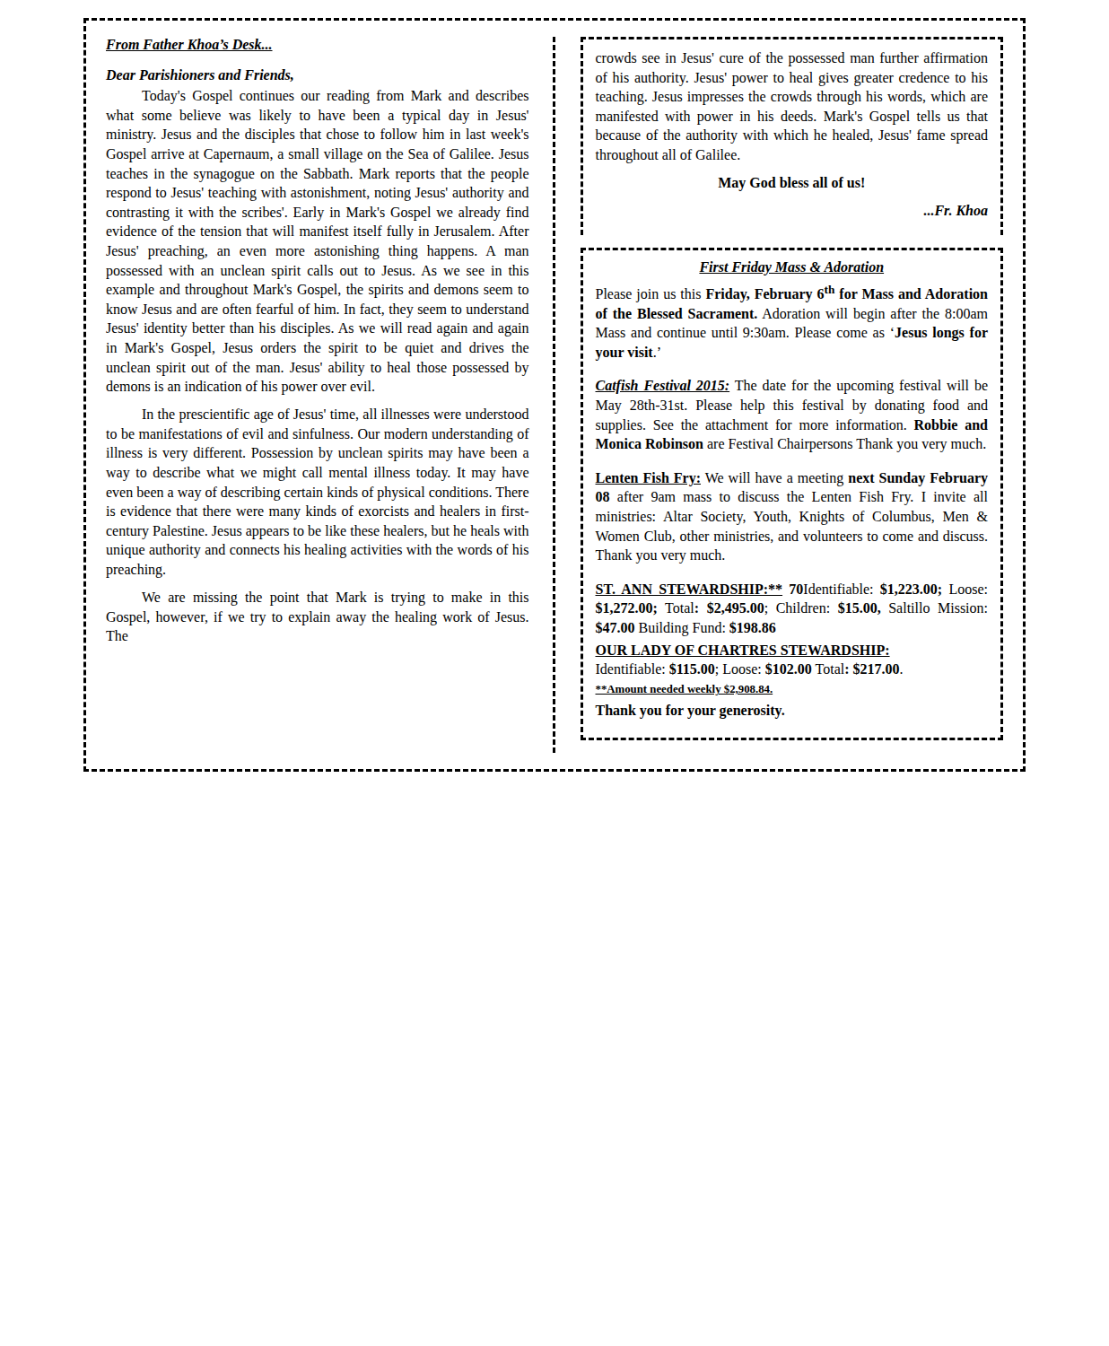From Father Khoa’s Desk...
Dear Parishioners and Friends,
Today's Gospel continues our reading from Mark and describes what some believe was likely to have been a typical day in Jesus' ministry. Jesus and the disciples that chose to follow him in last week's Gospel arrive at Capernaum, a small village on the Sea of Galilee. Jesus teaches in the synagogue on the Sabbath. Mark reports that the people respond to Jesus' teaching with astonishment, noting Jesus' authority and contrasting it with the scribes'. Early in Mark's Gospel we already find evidence of the tension that will manifest itself fully in Jerusalem. After Jesus' preaching, an even more astonishing thing happens. A man possessed with an unclean spirit calls out to Jesus. As we see in this example and throughout Mark's Gospel, the spirits and demons seem to know Jesus and are often fearful of him. In fact, they seem to understand Jesus' identity better than his disciples. As we will read again and again in Mark's Gospel, Jesus orders the spirit to be quiet and drives the unclean spirit out of the man. Jesus' ability to heal those possessed by demons is an indication of his power over evil.
In the prescientific age of Jesus' time, all illnesses were understood to be manifestations of evil and sinfulness. Our modern understanding of illness is very different. Possession by unclean spirits may have been a way to describe what we might call mental illness today. It may have even been a way of describing certain kinds of physical conditions. There is evidence that there were many kinds of exorcists and healers in first-century Palestine. Jesus appears to be like these healers, but he heals with unique authority and connects his healing activities with the words of his preaching.
We are missing the point that Mark is trying to make in this Gospel, however, if we try to explain away the healing work of Jesus. The
crowds see in Jesus' cure of the possessed man further affirmation of his authority. Jesus' power to heal gives greater credence to his teaching. Jesus impresses the crowds through his words, which are manifested with power in his deeds. Mark's Gospel tells us that because of the authority with which he healed, Jesus' fame spread throughout all of Galilee.
May God bless all of us!
...Fr. Khoa
First Friday Mass & Adoration
Please join us this Friday, February 6th for Mass and Adoration of the Blessed Sacrament. Adoration will begin after the 8:00am Mass and continue until 9:30am. Please come as ‘Jesus longs for your visit.’
Catfish Festival 2015: The date for the upcoming festival will be May 28th-31st. Please help this festival by donating food and supplies. See the attachment for more information. Robbie and Monica Robinson are Festival Chairpersons Thank you very much.
Lenten Fish Fry: We will have a meeting next Sunday February 08 after 9am mass to discuss the Lenten Fish Fry. I invite all ministries: Altar Society, Youth, Knights of Columbus, Men & Women Club, other ministries, and volunteers to come and discuss. Thank you very much.
ST. ANN STEWARDSHIP:** 70 Identifiable: $1,223.00; Loose: $1,272.00; Total: $2,495.00; Children: $15.00, Saltillo Mission: $47.00 Building Fund: $198.86
OUR LADY OF CHARTRES STEWARDSHIP:
Identifiable: $115.00; Loose: $102.00 Total: $217.00.
**Amount needed weekly $2,908.84.
Thank you for your generosity.